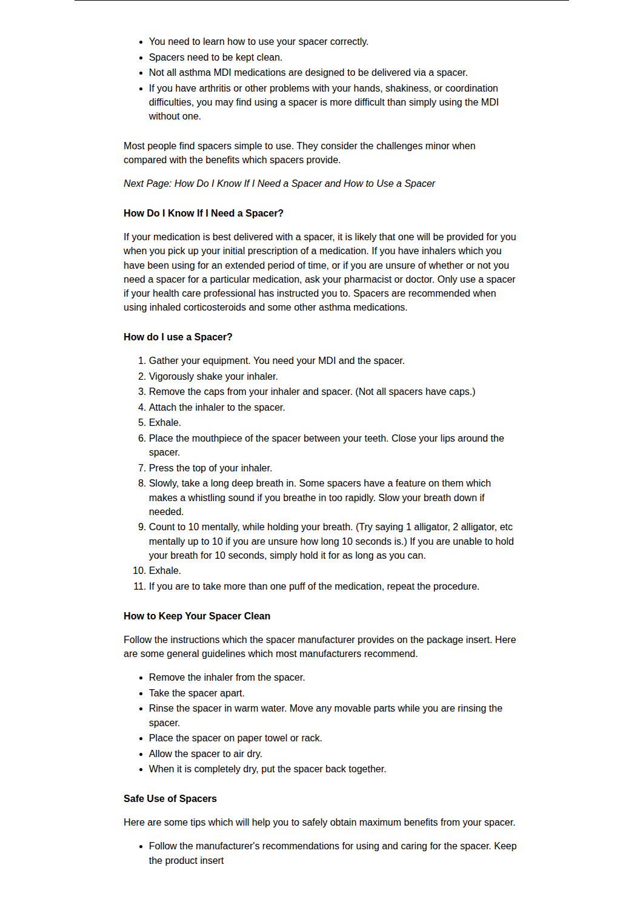You need to learn how to use your spacer correctly.
Spacers need to be kept clean.
Not all asthma MDI medications are designed to be delivered via a spacer.
If you have arthritis or other problems with your hands, shakiness, or coordination difficulties, you may find using a spacer is more difficult than simply using the MDI without one.
Most people find spacers simple to use. They consider the challenges minor when compared with the benefits which spacers provide.
Next Page: How Do I Know If I Need a Spacer and How to Use a Spacer
How Do I Know If I Need a Spacer?
If your medication is best delivered with a spacer, it is likely that one will be provided for you when you pick up your initial prescription of a medication. If you have inhalers which you have been using for an extended period of time, or if you are unsure of whether or not you need a spacer for a particular medication, ask your pharmacist or doctor. Only use a spacer if your health care professional has instructed you to. Spacers are recommended when using inhaled corticosteroids and some other asthma medications.
How do I use a Spacer?
Gather your equipment. You need your MDI and the spacer.
Vigorously shake your inhaler.
Remove the caps from your inhaler and spacer. (Not all spacers have caps.)
Attach the inhaler to the spacer.
Exhale.
Place the mouthpiece of the spacer between your teeth. Close your lips around the spacer.
Press the top of your inhaler.
Slowly, take a long deep breath in. Some spacers have a feature on them which makes a whistling sound if you breathe in too rapidly. Slow your breath down if needed.
Count to 10 mentally, while holding your breath. (Try saying 1 alligator, 2 alligator, etc mentally up to 10 if you are unsure how long 10 seconds is.) If you are unable to hold your breath for 10 seconds, simply hold it for as long as you can.
Exhale.
If you are to take more than one puff of the medication, repeat the procedure.
How to Keep Your Spacer Clean
Follow the instructions which the spacer manufacturer provides on the package insert. Here are some general guidelines which most manufacturers recommend.
Remove the inhaler from the spacer.
Take the spacer apart.
Rinse the spacer in warm water. Move any movable parts while you are rinsing the spacer.
Place the spacer on paper towel or rack.
Allow the spacer to air dry.
When it is completely dry, put the spacer back together.
Safe Use of Spacers
Here are some tips which will help you to safely obtain maximum benefits from your spacer.
Follow the manufacturer's recommendations for using and caring for the spacer. Keep the product insert